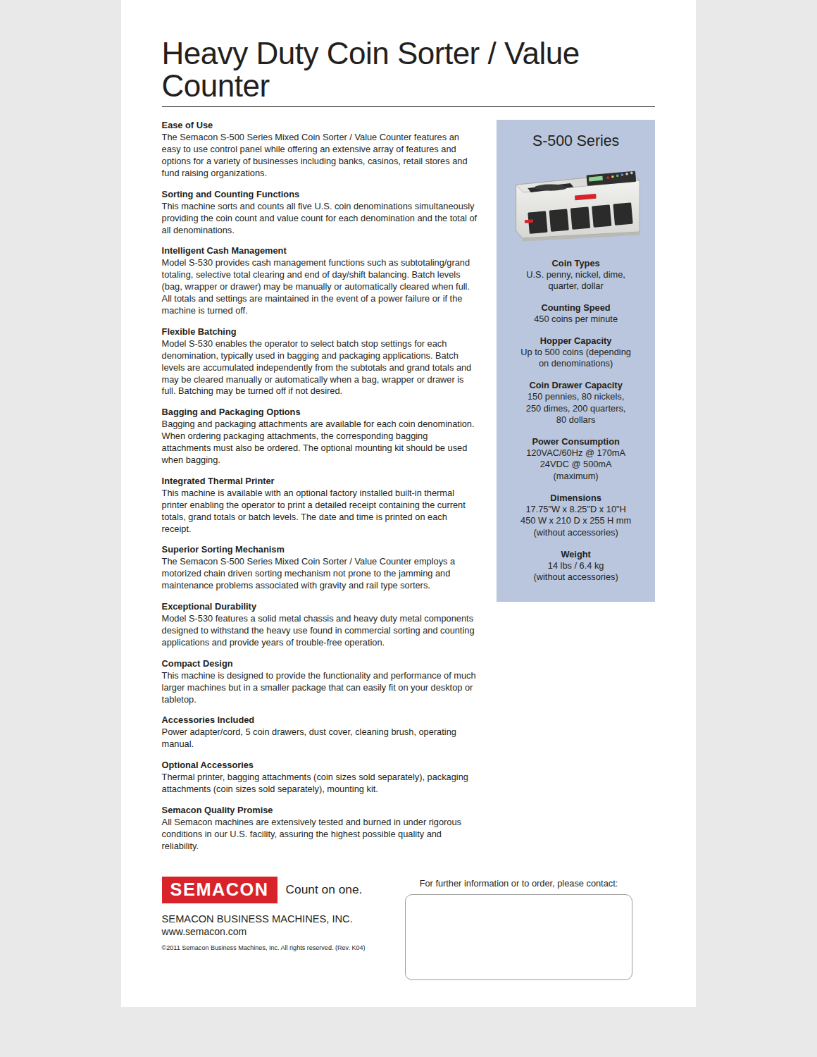Heavy Duty Coin Sorter / Value Counter
Ease of Use
The Semacon S-500 Series Mixed Coin Sorter / Value Counter features an easy to use control panel while offering an extensive array of features and options for a variety of businesses including banks, casinos, retail stores and fund raising organizations.
Sorting and Counting Functions
This machine sorts and counts all five U.S. coin denominations simultaneously providing the coin count and value count for each denomination and the total of all denominations.
Intelligent Cash Management
Model S-530 provides cash management functions such as subtotaling/grand totaling, selective total clearing and end of day/shift balancing. Batch levels (bag, wrapper or drawer) may be manually or automatically cleared when full. All totals and settings are maintained in the event of a power failure or if the machine is turned off.
Flexible Batching
Model S-530 enables the operator to select batch stop settings for each denomination, typically used in bagging and packaging applications. Batch levels are accumulated independently from the subtotals and grand totals and may be cleared manually or automatically when a bag, wrapper or drawer is full. Batching may be turned off if not desired.
Bagging and Packaging Options
Bagging and packaging attachments are available for each coin denomination. When ordering packaging attachments, the corresponding bagging attachments must also be ordered. The optional mounting kit should be used when bagging.
Integrated Thermal Printer
This machine is available with an optional factory installed built-in thermal printer enabling the operator to print a detailed receipt containing the current totals, grand totals or batch levels. The date and time is printed on each receipt.
Superior Sorting Mechanism
The Semacon S-500 Series Mixed Coin Sorter / Value Counter employs a motorized chain driven sorting mechanism not prone to the jamming and maintenance problems associated with gravity and rail type sorters.
Exceptional Durability
Model S-530 features a solid metal chassis and heavy duty metal components designed to withstand the heavy use found in commercial sorting and counting applications and provide years of trouble-free operation.
Compact Design
This machine is designed to provide the functionality and performance of much larger machines but in a smaller package that can easily fit on your desktop or tabletop.
Accessories Included
Power adapter/cord, 5 coin drawers, dust cover, cleaning brush, operating manual.
Optional Accessories
Thermal printer, bagging attachments (coin sizes sold separately), packaging attachments (coin sizes sold separately), mounting kit.
Semacon Quality Promise
All Semacon machines are extensively tested and burned in under rigorous conditions in our U.S. facility, assuring the highest possible quality and reliability.
S-500 Series
Coin Types
U.S. penny, nickel, dime,
quarter, dollar
Counting Speed
450 coins per minute
Hopper Capacity
Up to 500 coins (depending
on denominations)
Coin Drawer Capacity
150 pennies, 80 nickels,
250 dimes, 200 quarters,
80 dollars
Power Consumption
120VAC/60Hz @ 170mA
24VDC @ 500mA
(maximum)
Dimensions
17.75"W x 8.25"D x 10"H
450 W x 210 D x 255 H mm
(without accessories)
Weight
14 lbs / 6.4 kg
(without accessories)
SEMACON Count on one.
SEMACON BUSINESS MACHINES, INC.
www.semacon.com
©2011 Semacon Business Machines, Inc. All rights reserved. (Rev. K04)
For further information or to order, please contact: